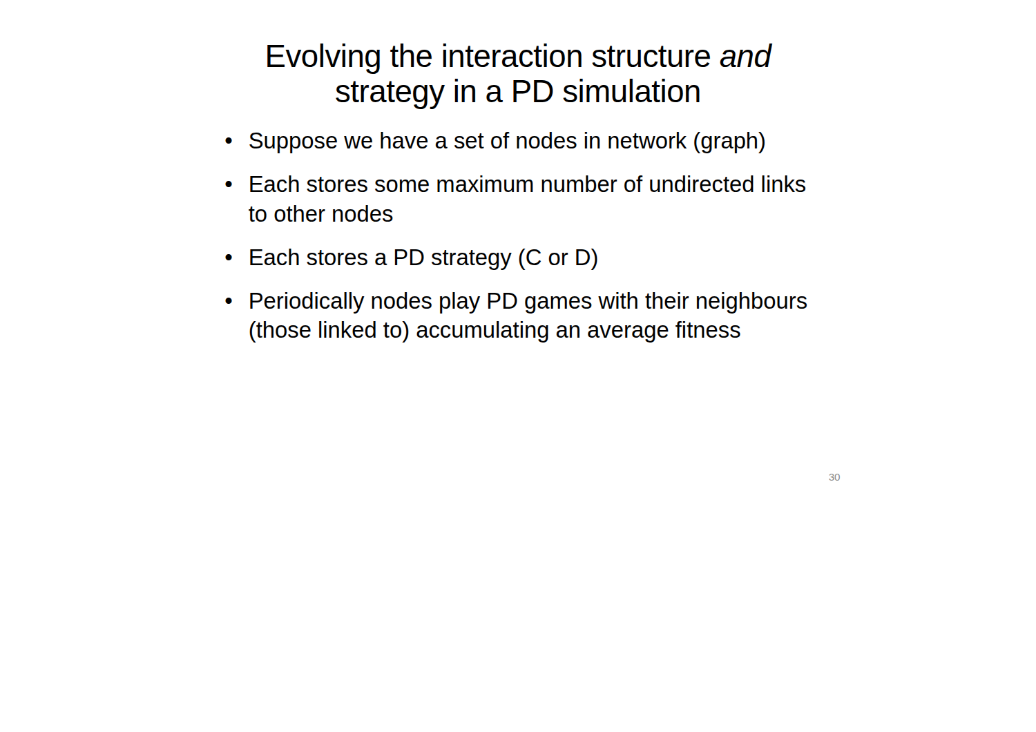Evolving the interaction structure and strategy in a PD simulation
Suppose we have a set of nodes in network (graph)
Each stores some maximum number of undirected links to other nodes
Each stores a PD strategy (C or D)
Periodically nodes play PD games with their neighbours (those linked to) accumulating an average fitness
30